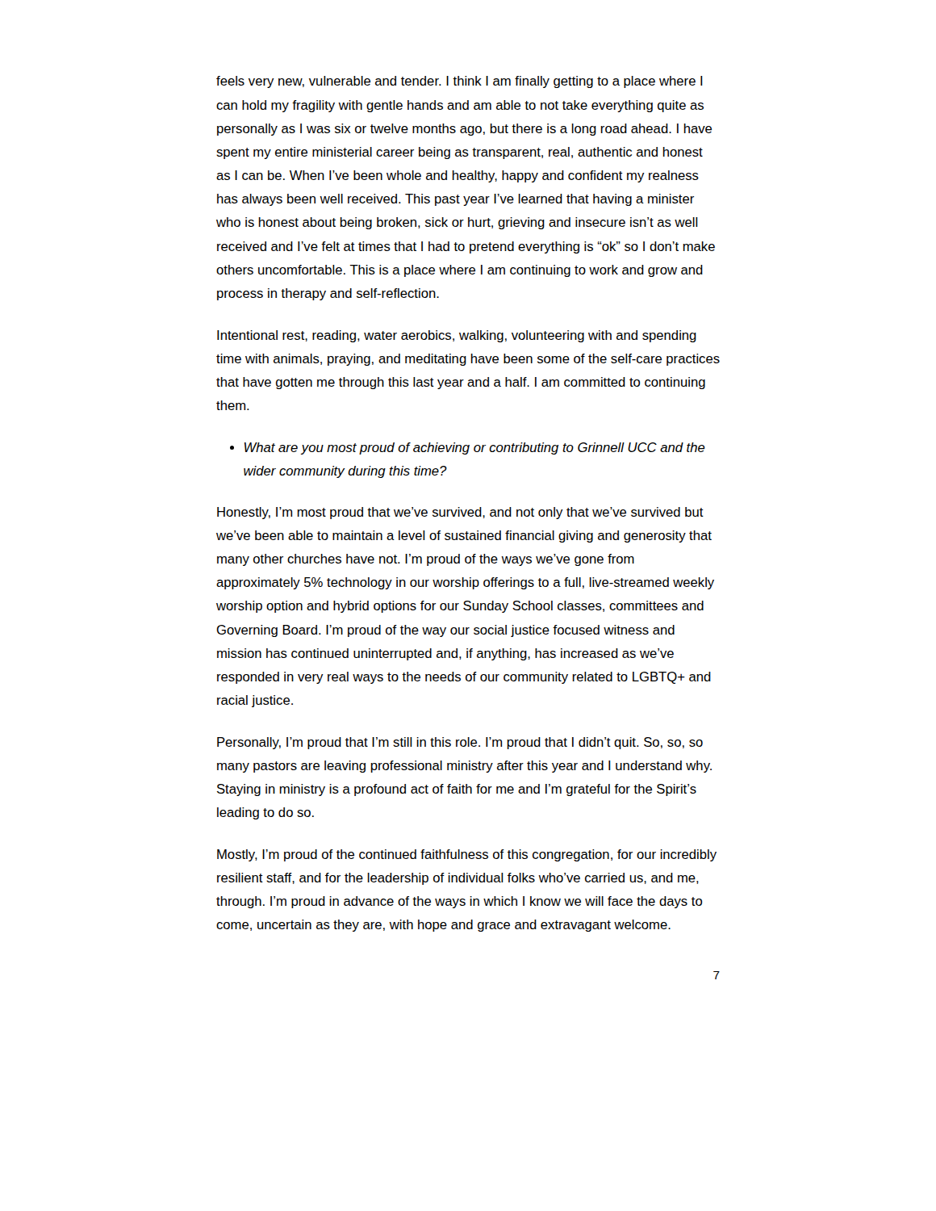feels very new, vulnerable and tender. I think I am finally getting to a place where I can hold my fragility with gentle hands and am able to not take everything quite as personally as I was six or twelve months ago, but there is a long road ahead. I have spent my entire ministerial career being as transparent, real, authentic and honest as I can be. When I’ve been whole and healthy, happy and confident my realness has always been well received. This past year I’ve learned that having a minister who is honest about being broken, sick or hurt, grieving and insecure isn’t as well received and I’ve felt at times that I had to pretend everything is “ok” so I don’t make others uncomfortable. This is a place where I am continuing to work and grow and process in therapy and self-reflection.
Intentional rest, reading, water aerobics, walking, volunteering with and spending time with animals, praying, and meditating have been some of the self-care practices that have gotten me through this last year and a half. I am committed to continuing them.
What are you most proud of achieving or contributing to Grinnell UCC and the wider community during this time?
Honestly, I’m most proud that we’ve survived, and not only that we’ve survived but we’ve been able to maintain a level of sustained financial giving and generosity that many other churches have not. I’m proud of the ways we’ve gone from approximately 5% technology in our worship offerings to a full, live-streamed weekly worship option and hybrid options for our Sunday School classes, committees and Governing Board. I’m proud of the way our social justice focused witness and mission has continued uninterrupted and, if anything, has increased as we’ve responded in very real ways to the needs of our community related to LGBTQ+ and racial justice.
Personally, I’m proud that I’m still in this role. I’m proud that I didn’t quit. So, so, so many pastors are leaving professional ministry after this year and I understand why. Staying in ministry is a profound act of faith for me and I’m grateful for the Spirit’s leading to do so.
Mostly, I’m proud of the continued faithfulness of this congregation, for our incredibly resilient staff, and for the leadership of individual folks who’ve carried us, and me, through. I’m proud in advance of the ways in which I know we will face the days to come, uncertain as they are, with hope and grace and extravagant welcome.
7